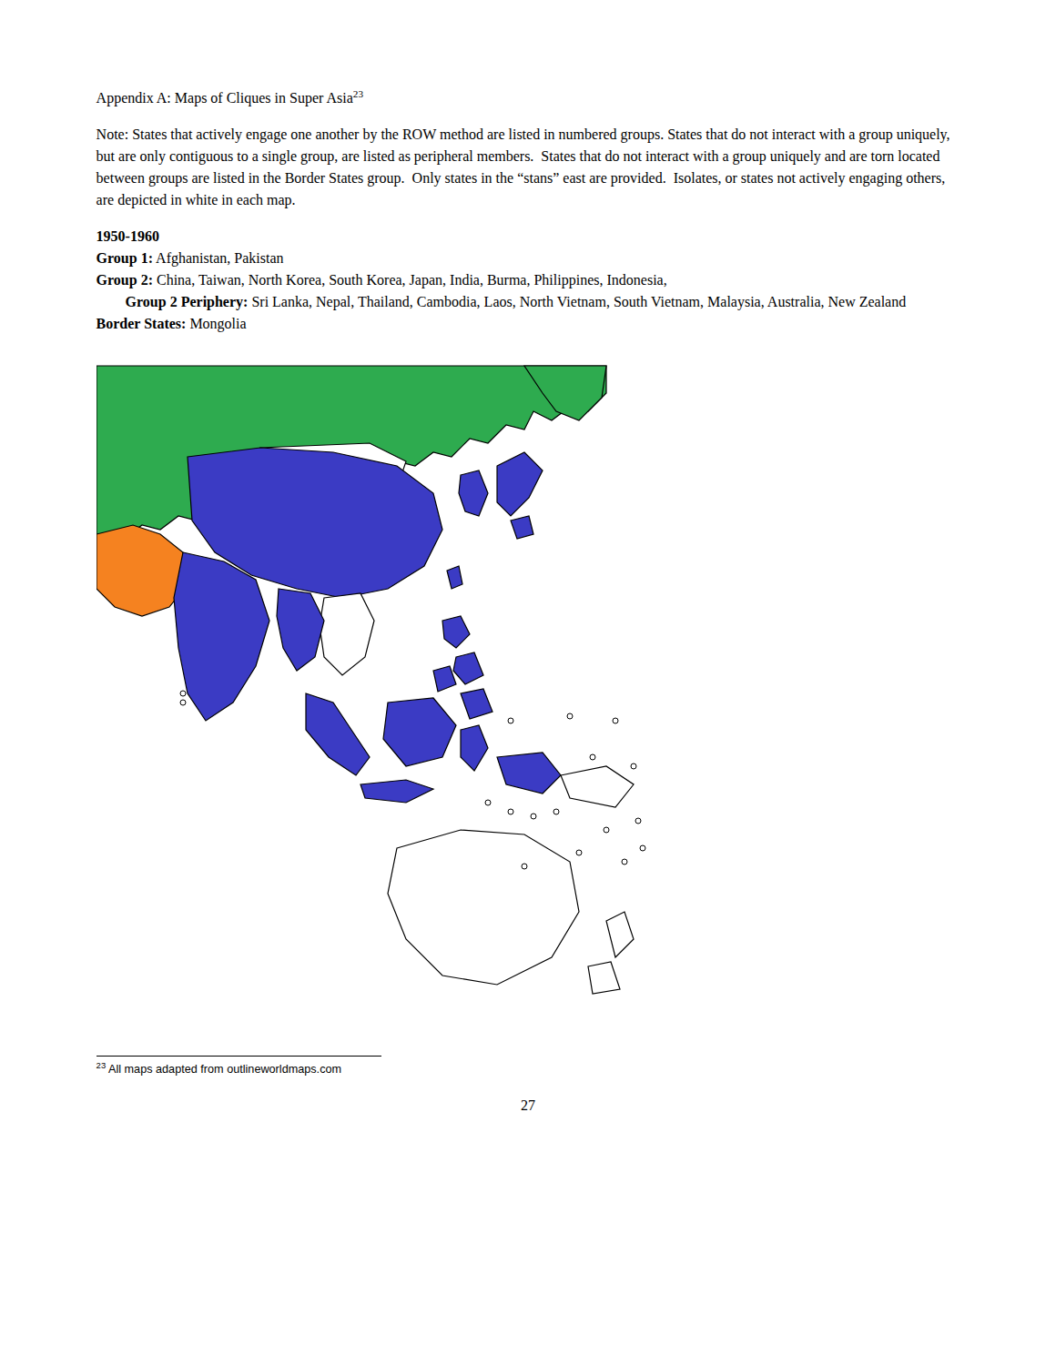Appendix A: Maps of Cliques in Super Asia23
Note: States that actively engage one another by the ROW method are listed in numbered groups. States that do not interact with a group uniquely, but are only contiguous to a single group, are listed as peripheral members. States that do not interact with a group uniquely and are torn located between groups are listed in the Border States group. Only states in the “stans” east are provided. Isolates, or states not actively engaging others, are depicted in white in each map.
1950-1960
Group 1: Afghanistan, Pakistan
Group 2: China, Taiwan, North Korea, South Korea, Japan, India, Burma, Philippines, Indonesia,
Group 2 Periphery: Sri Lanka, Nepal, Thailand, Cambodia, Laos, North Vietnam, South Vietnam, Malaysia, Australia, New Zealand
Border States: Mongolia
23 All maps adapted from outlineworldmaps.com
27